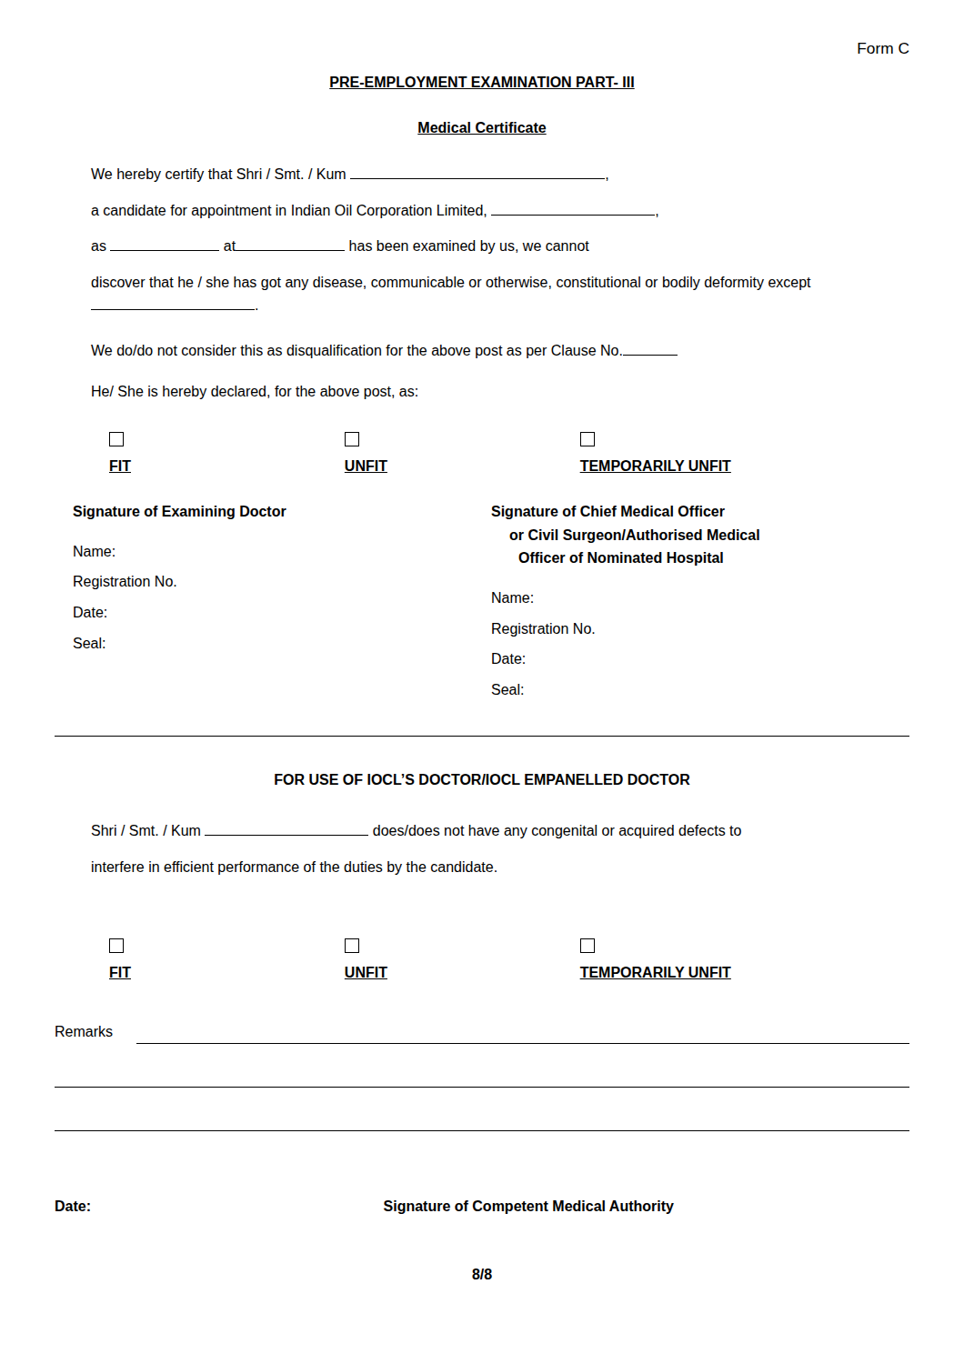Form C
PRE-EMPLOYMENT EXAMINATION PART- III
Medical Certificate
We hereby certify that Shri / Smt. / Kum ,
a candidate for appointment in Indian Oil Corporation Limited, ,
as at has been examined by us, we cannot
discover that he / she has got any disease, communicable or otherwise, constitutional or bodily deformity except .
We do/do not consider this as disqualification for the above post as per Clause No.
He/ She is hereby declared, for the above post, as:
FIT
UNFIT
TEMPORARILY UNFIT
Signature of Examining Doctor
Name:
Registration No.
Date:
Seal:
Signature of Chief Medical Officer or Civil Surgeon/Authorised Medical Officer of Nominated Hospital
Name:
Registration No.
Date:
Seal:
FOR USE OF IOCL’S DOCTOR/IOCL EMPANELLED DOCTOR
Shri / Smt. / Kum does/does not have any congenital or acquired defects to
interfere in efficient performance of the duties by the candidate.
FIT
UNFIT
TEMPORARILY UNFIT
Remarks
Date:
Signature of Competent Medical Authority
8/8